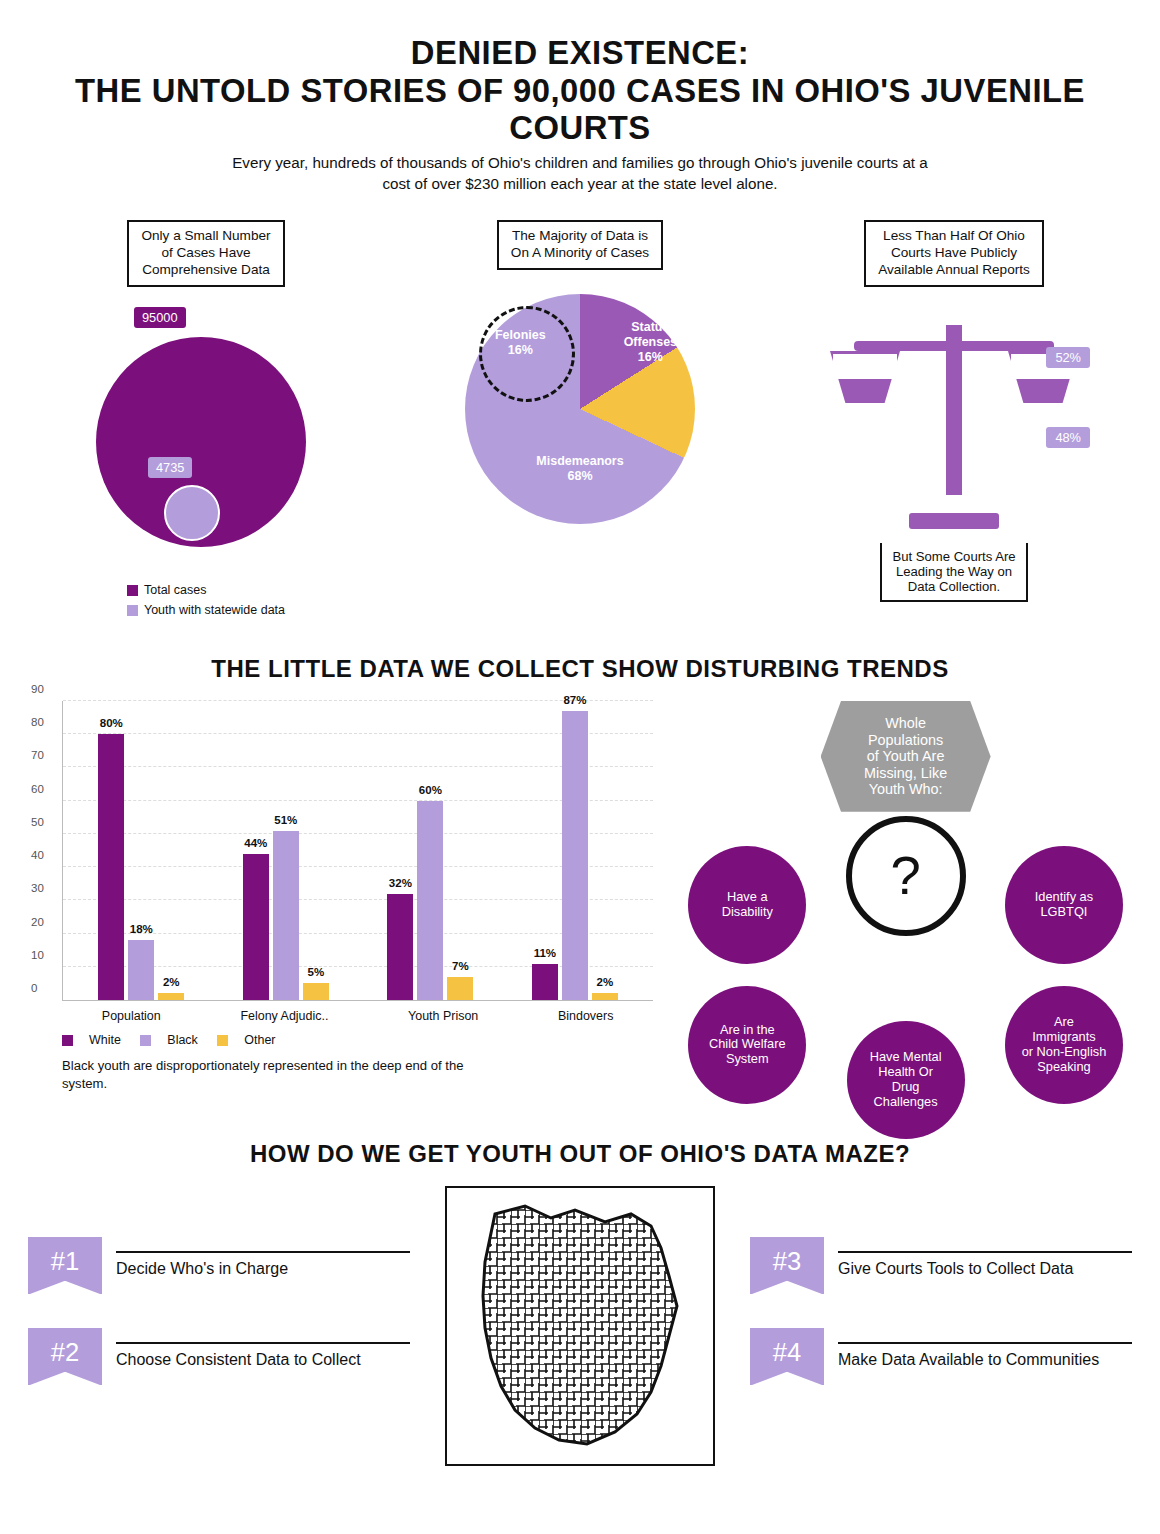Denied Existence:
The Untold Stories of 90,000 Cases in Ohio's Juvenile Courts
Every year, hundreds of thousands of Ohio's children and families go through Ohio's juvenile courts at a cost of over $230 million each year at the state level alone.
Only a Small Number
of Cases Have
Comprehensive Data
95000
4735
Total cases
Youth with statewide data
The Majority of Data is
On A Minority of Cases
Status
Offenses
16%
Felonies
16%
Misdemeanors
68%
Less Than Half Of Ohio
Courts Have Publicly
Available Annual Reports
52%
48%
But Some Courts Are
Leading the Way on
Data Collection.
The Little Data We Collect Show Disturbing Trends
90
80
70
60
50
40
30
20
10
0
80%
18%
2%
44%
51%
5%
32%
60%
7%
11%
87%
2%
Population
Felony Adjudic..
Youth Prison
Bindovers
White Black Other
Black youth are disproportionately represented in the deep end of the system.
Whole
Populations
of Youth Are
Missing, Like
Youth Who:
?
Have a
Disability
Identify as
LGBTQI
Are in the
Child Welfare
System
Are
Immigrants
or Non-English
Speaking
Have Mental
Health Or
Drug
Challenges
How Do We Get Youth Out of Ohio's Data Maze?
#1
Decide Who's in Charge
#2
Choose Consistent Data to Collect
#3
Give Courts Tools to Collect Data
#4
Make Data Available to Communities